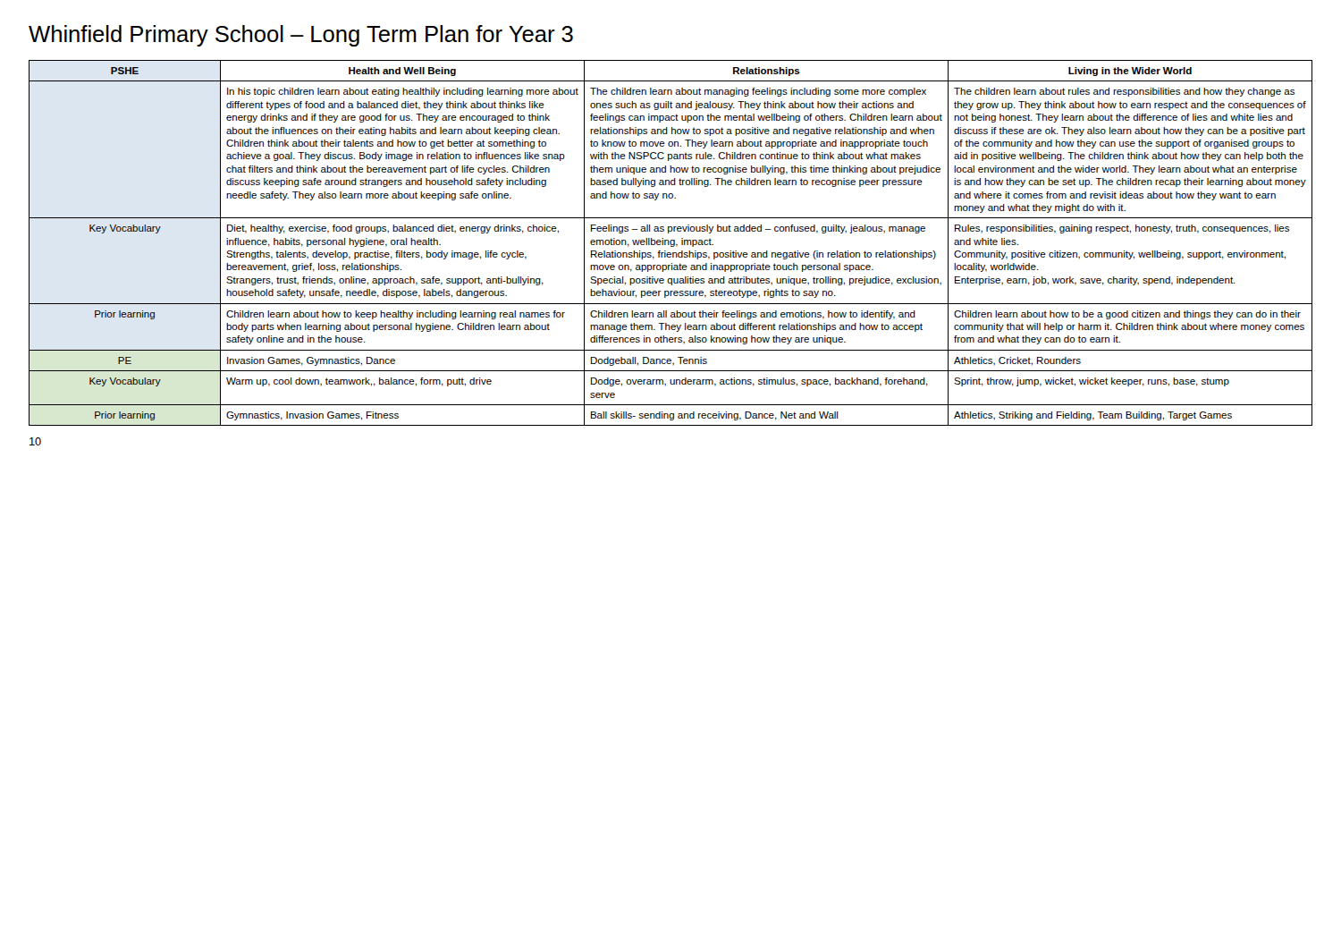Whinfield Primary School – Long Term Plan for Year 3
| PSHE | Health and Well Being | Relationships | Living in the Wider World |
| --- | --- | --- | --- |
| | In his topic children learn about eating healthily including learning more about different types of food and a balanced diet, they think about thinks like energy drinks and if they are good for us. They are encouraged to think about the influences on their eating habits and learn about keeping clean. Children think about their talents and how to get better at something to achieve a goal. They discus. Body image in relation to influences like snap chat filters and think about the bereavement part of life cycles. Children discuss keeping safe around strangers and household safety including needle safety. They also learn more about keeping safe online. | The children learn about managing feelings including some more complex ones such as guilt and jealousy. They think about how their actions and feelings can impact upon the mental wellbeing of others. Children learn about relationships and how to spot a positive and negative relationship and when to know to move on. They learn about appropriate and inappropriate touch with the NSPCC pants rule. Children continue to think about what makes them unique and how to recognise bullying, this time thinking about prejudice based bullying and trolling. The children learn to recognise peer pressure and how to say no. | The children learn about rules and responsibilities and how they change as they grow up. They think about how to earn respect and the consequences of not being honest. They learn about the difference of lies and white lies and discuss if these are ok. They also learn about how they can be a positive part of the community and how they can use the support of organised groups to aid in positive wellbeing. The children think about how they can help both the local environment and the wider world. They learn about what an enterprise is and how they can be set up. The children recap their learning about money and where it comes from and revisit ideas about how they want to earn money and what they might do with it. |
| Key Vocabulary | Diet, healthy, exercise, food groups, balanced diet, energy drinks, choice, influence, habits, personal hygiene, oral health. Strengths, talents, develop, practise, filters, body image, life cycle, bereavement, grief, loss, relationships. Strangers, trust, friends, online, approach, safe, support, anti-bullying, household safety, unsafe, needle, dispose, labels, dangerous. | Feelings – all as previously but added – confused, guilty, jealous, manage emotion, wellbeing, impact. Relationships, friendships, positive and negative (in relation to relationships) move on, appropriate and inappropriate touch personal space. Special, positive qualities and attributes, unique, trolling, prejudice, exclusion, behaviour, peer pressure, stereotype, rights to say no. | Rules, responsibilities, gaining respect, honesty, truth, consequences, lies and white lies. Community, positive citizen, community, wellbeing, support, environment, locality, worldwide. Enterprise, earn, job, work, save, charity, spend, independent. |
| Prior learning | Children learn about how to keep healthy including learning real names for body parts when learning about personal hygiene. Children learn about safety online and in the house. | Children learn all about their feelings and emotions, how to identify, and manage them. They learn about different relationships and how to accept differences in others, also knowing how they are unique. | Children learn about how to be a good citizen and things they can do in their community that will help or harm it. Children think about where money comes from and what they can do to earn it. |
| PE | Invasion Games, Gymnastics, Dance | Dodgeball, Dance, Tennis | Athletics, Cricket, Rounders |
| Key Vocabulary | Warm up, cool down, teamwork,, balance, form, putt, drive | Dodge, overarm, underarm, actions, stimulus, space, backhand, forehand, serve | Sprint, throw, jump, wicket, wicket keeper, runs, base, stump |
| Prior learning | Gymnastics, Invasion Games, Fitness | Ball skills- sending and receiving, Dance, Net and Wall | Athletics, Striking and Fielding, Team Building, Target Games |
10